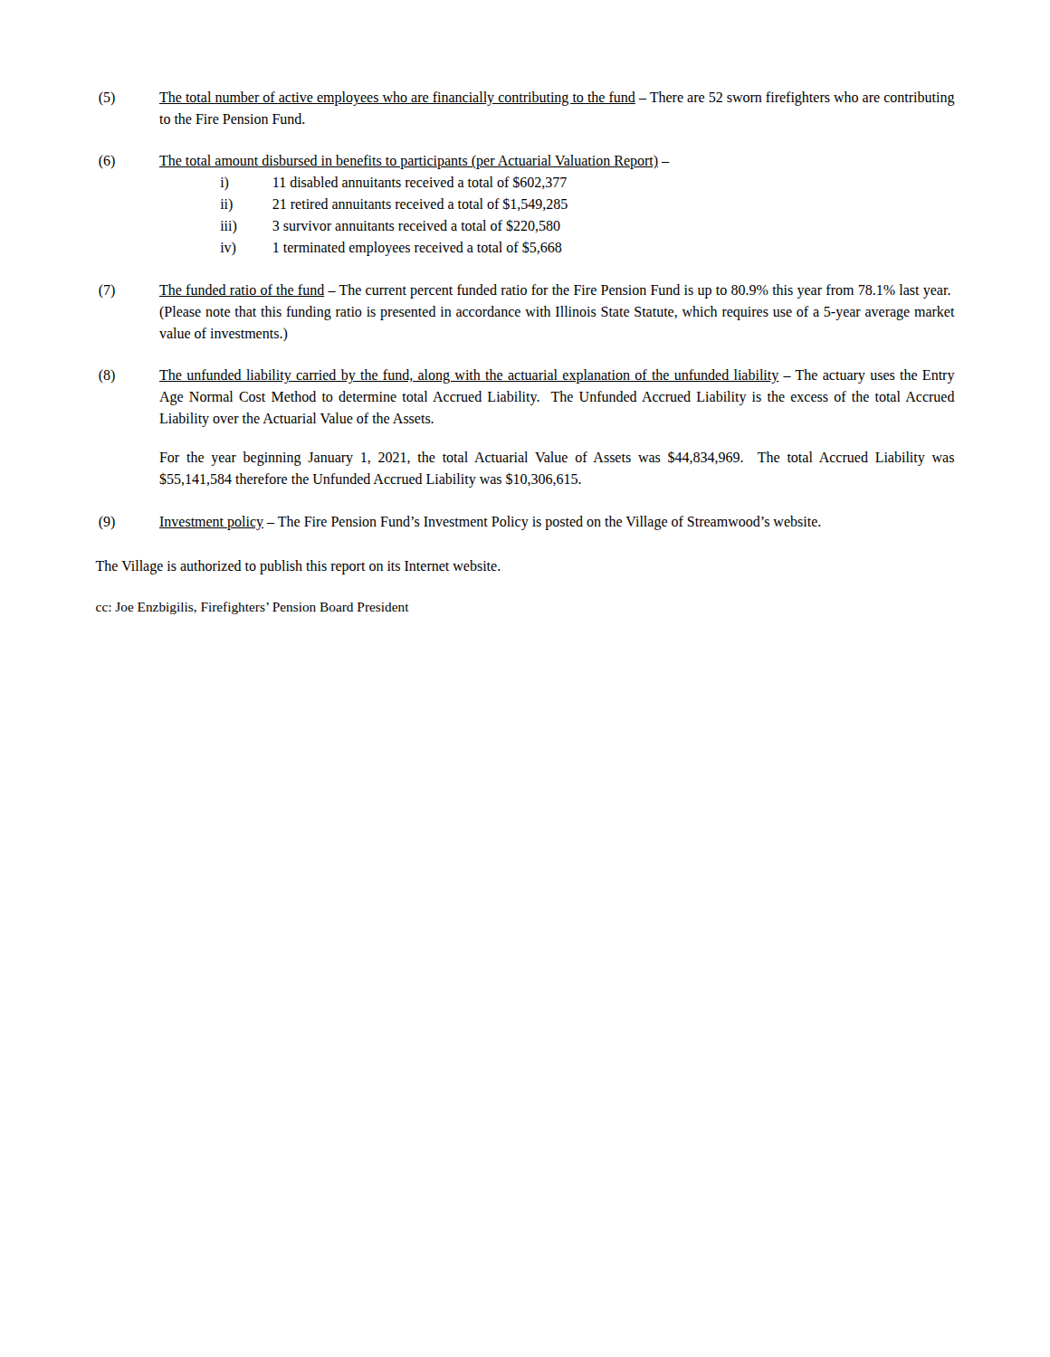(5)
The total number of active employees who are financially contributing to the fund – There are 52 sworn firefighters who are contributing to the Fire Pension Fund.
(6)
The total amount disbursed in benefits to participants (per Actuarial Valuation Report) –
i) 11 disabled annuitants received a total of $602,377
ii) 21 retired annuitants received a total of $1,549,285
iii) 3 survivor annuitants received a total of $220,580
iv) 1 terminated employees received a total of $5,668
(7)
The funded ratio of the fund – The current percent funded ratio for the Fire Pension Fund is up to 80.9% this year from 78.1% last year. (Please note that this funding ratio is presented in accordance with Illinois State Statute, which requires use of a 5-year average market value of investments.)
(8)
The unfunded liability carried by the fund, along with the actuarial explanation of the unfunded liability – The actuary uses the Entry Age Normal Cost Method to determine total Accrued Liability. The Unfunded Accrued Liability is the excess of the total Accrued Liability over the Actuarial Value of the Assets.
For the year beginning January 1, 2021, the total Actuarial Value of Assets was $44,834,969. The total Accrued Liability was $55,141,584 therefore the Unfunded Accrued Liability was $10,306,615.
(9)
Investment policy – The Fire Pension Fund’s Investment Policy is posted on the Village of Streamwood’s website.
The Village is authorized to publish this report on its Internet website.
cc: Joe Enzbigilis, Firefighters’ Pension Board President